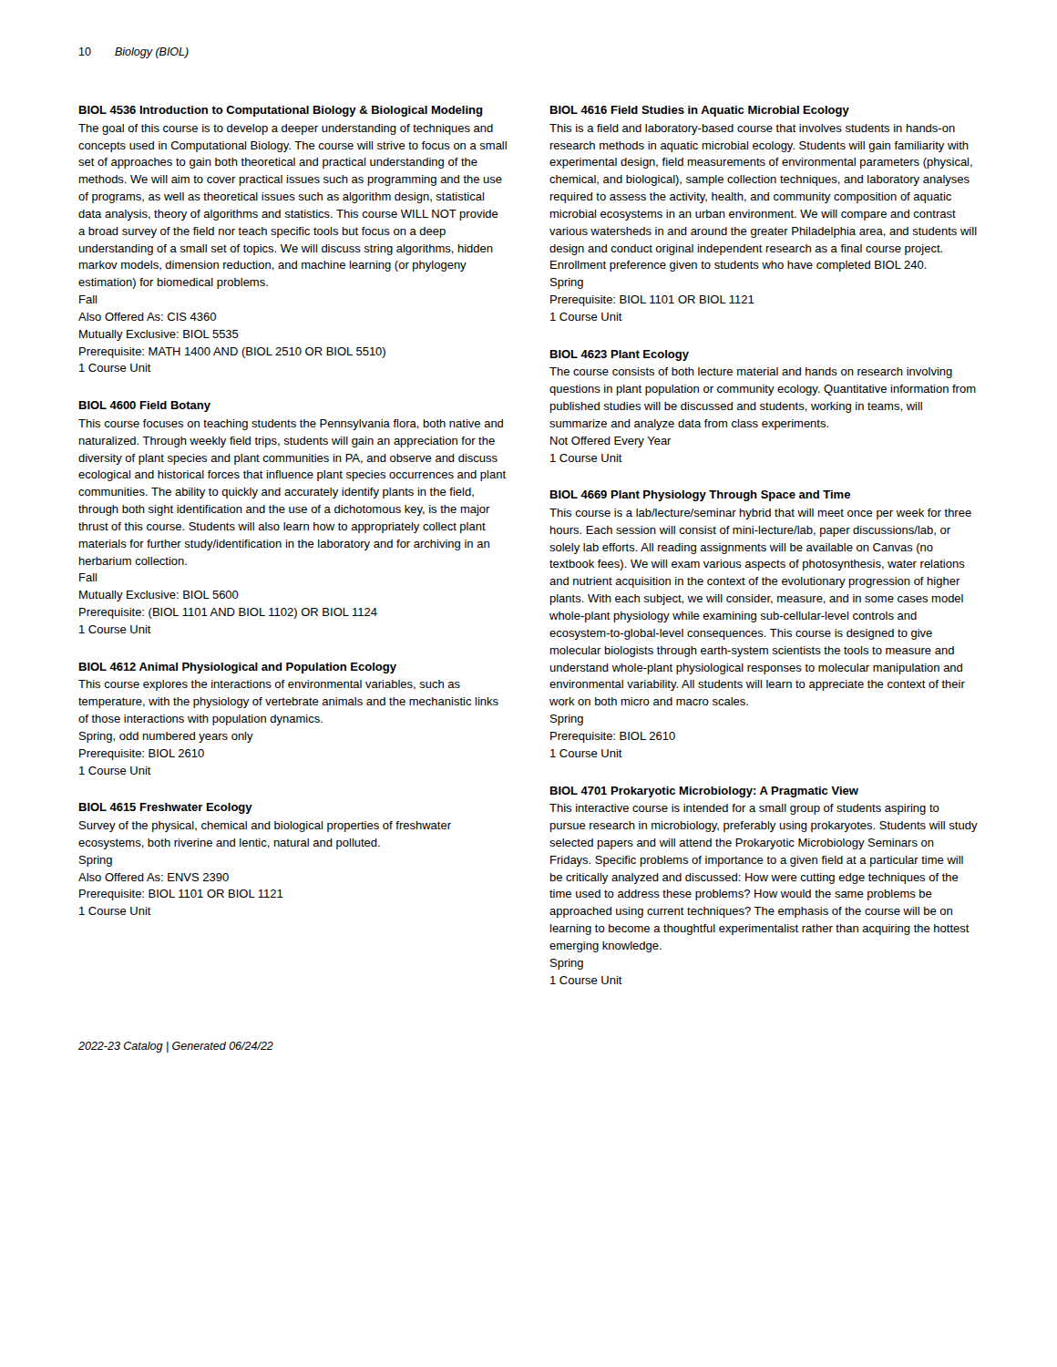10 Biology (BIOL)
BIOL 4536 Introduction to Computational Biology & Biological Modeling
The goal of this course is to develop a deeper understanding of techniques and concepts used in Computational Biology. The course will strive to focus on a small set of approaches to gain both theoretical and practical understanding of the methods. We will aim to cover practical issues such as programming and the use of programs, as well as theoretical issues such as algorithm design, statistical data analysis, theory of algorithms and statistics. This course WILL NOT provide a broad survey of the field nor teach specific tools but focus on a deep understanding of a small set of topics. We will discuss string algorithms, hidden markov models, dimension reduction, and machine learning (or phylogeny estimation) for biomedical problems.
Fall
Also Offered As: CIS 4360
Mutually Exclusive: BIOL 5535
Prerequisite: MATH 1400 AND (BIOL 2510 OR BIOL 5510)
1 Course Unit
BIOL 4600 Field Botany
This course focuses on teaching students the Pennsylvania flora, both native and naturalized. Through weekly field trips, students will gain an appreciation for the diversity of plant species and plant communities in PA, and observe and discuss ecological and historical forces that influence plant species occurrences and plant communities. The ability to quickly and accurately identify plants in the field, through both sight identification and the use of a dichotomous key, is the major thrust of this course. Students will also learn how to appropriately collect plant materials for further study/identification in the laboratory and for archiving in an herbarium collection.
Fall
Mutually Exclusive: BIOL 5600
Prerequisite: (BIOL 1101 AND BIOL 1102) OR BIOL 1124
1 Course Unit
BIOL 4612 Animal Physiological and Population Ecology
This course explores the interactions of environmental variables, such as temperature, with the physiology of vertebrate animals and the mechanistic links of those interactions with population dynamics.
Spring, odd numbered years only
Prerequisite: BIOL 2610
1 Course Unit
BIOL 4615 Freshwater Ecology
Survey of the physical, chemical and biological properties of freshwater ecosystems, both riverine and lentic, natural and polluted.
Spring
Also Offered As: ENVS 2390
Prerequisite: BIOL 1101 OR BIOL 1121
1 Course Unit
BIOL 4616 Field Studies in Aquatic Microbial Ecology
This is a field and laboratory-based course that involves students in hands-on research methods in aquatic microbial ecology. Students will gain familiarity with experimental design, field measurements of environmental parameters (physical, chemical, and biological), sample collection techniques, and laboratory analyses required to assess the activity, health, and community composition of aquatic microbial ecosystems in an urban environment. We will compare and contrast various watersheds in and around the greater Philadelphia area, and students will design and conduct original independent research as a final course project. Enrollment preference given to students who have completed BIOL 240.
Spring
Prerequisite: BIOL 1101 OR BIOL 1121
1 Course Unit
BIOL 4623 Plant Ecology
The course consists of both lecture material and hands on research involving questions in plant population or community ecology. Quantitative information from published studies will be discussed and students, working in teams, will summarize and analyze data from class experiments.
Not Offered Every Year
1 Course Unit
BIOL 4669 Plant Physiology Through Space and Time
This course is a lab/lecture/seminar hybrid that will meet once per week for three hours. Each session will consist of mini-lecture/lab, paper discussions/lab, or solely lab efforts. All reading assignments will be available on Canvas (no textbook fees). We will exam various aspects of photosynthesis, water relations and nutrient acquisition in the context of the evolutionary progression of higher plants. With each subject, we will consider, measure, and in some cases model whole-plant physiology while examining sub-cellular-level controls and ecosystem-to-global-level consequences. This course is designed to give molecular biologists through earth-system scientists the tools to measure and understand whole-plant physiological responses to molecular manipulation and environmental variability. All students will learn to appreciate the context of their work on both micro and macro scales.
Spring
Prerequisite: BIOL 2610
1 Course Unit
BIOL 4701 Prokaryotic Microbiology: A Pragmatic View
This interactive course is intended for a small group of students aspiring to pursue research in microbiology, preferably using prokaryotes. Students will study selected papers and will attend the Prokaryotic Microbiology Seminars on Fridays. Specific problems of importance to a given field at a particular time will be critically analyzed and discussed: How were cutting edge techniques of the time used to address these problems? How would the same problems be approached using current techniques? The emphasis of the course will be on learning to become a thoughtful experimentalist rather than acquiring the hottest emerging knowledge.
Spring
1 Course Unit
2022-23 Catalog | Generated 06/24/22